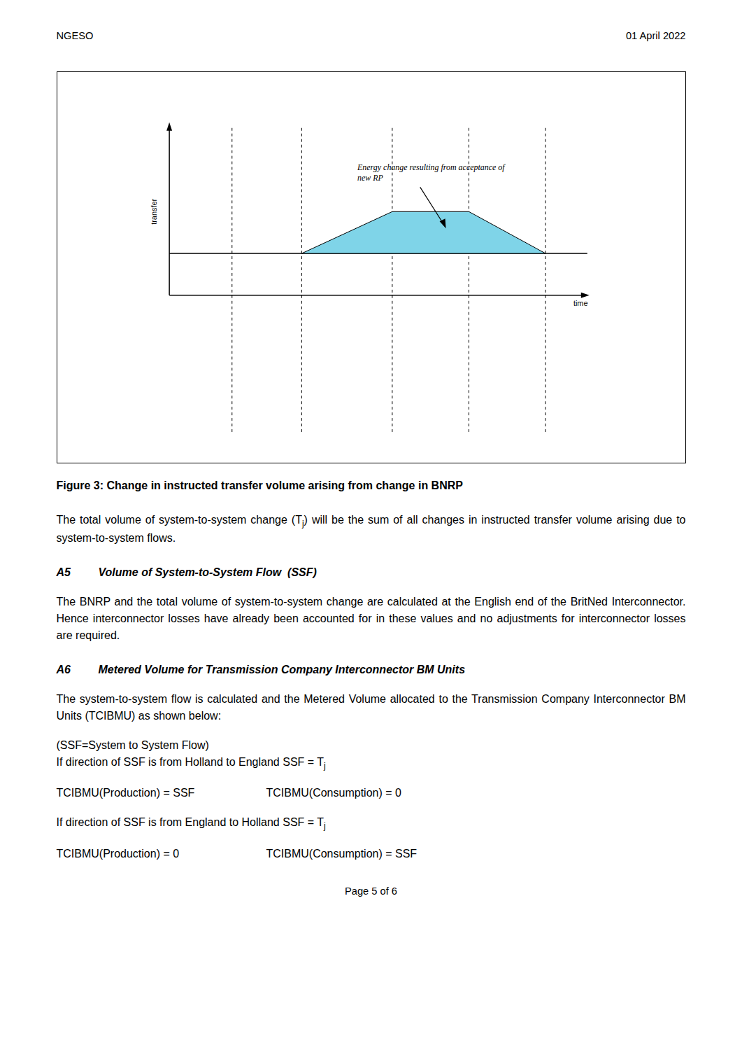NGESO 01 April 2022
transfer time Energy change resulting from acceptance of new RP
Figure 3: Change in instructed transfer volume arising from change in BNRP
The total volume of system-to-system change (Tj) will be the sum of all changes in instructed transfer volume arising due to system-to-system flows.
A5 Volume of System-to-System Flow (SSF)
The BNRP and the total volume of system-to-system change are calculated at the English end of the BritNed Interconnector. Hence interconnector losses have already been accounted for in these values and no adjustments for interconnector losses are required.
A6 Metered Volume for Transmission Company Interconnector BM Units
The system-to-system flow is calculated and the Metered Volume allocated to the Transmission Company Interconnector BM Units (TCIBMU) as shown below:
(SSF=System to System Flow)
If direction of SSF is from Holland to England SSF = Tj
TCIBMU(Production) = SSF
TCIBMU(Consumption) = 0
If direction of SSF is from England to Holland SSF = Tj
TCIBMU(Production) = 0
TCIBMU(Consumption) = SSF
Page 5 of 6